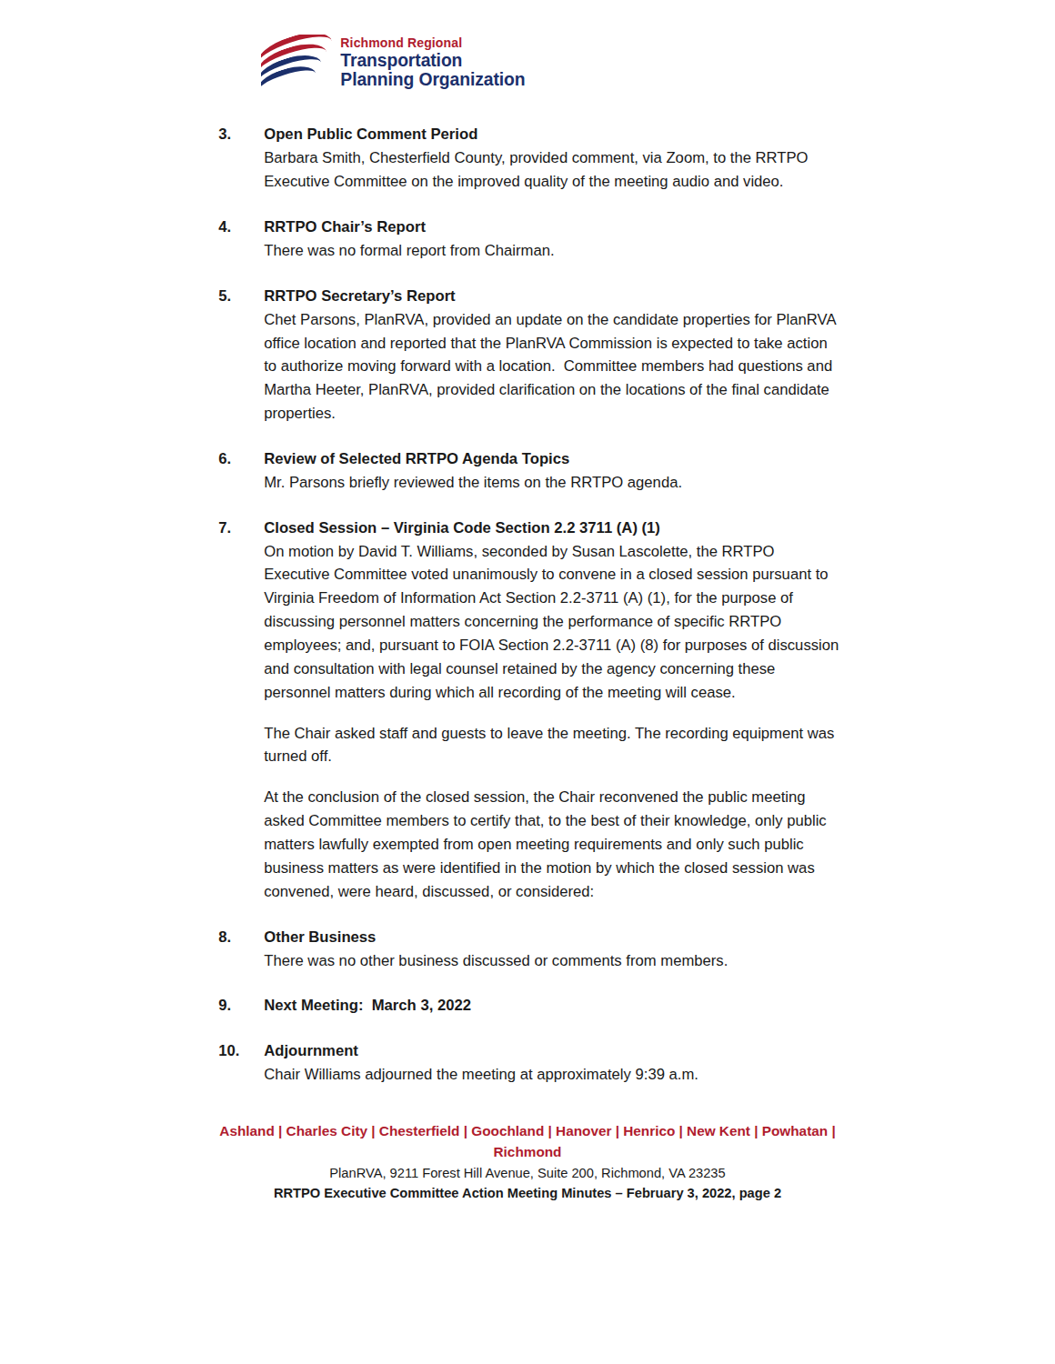Richmond Regional
Transportation
Planning Organization
3. Open Public Comment Period
Barbara Smith, Chesterfield County, provided comment, via Zoom, to the RRTPO Executive Committee on the improved quality of the meeting audio and video.
4. RRTPO Chair’s Report
There was no formal report from Chairman.
5. RRTPO Secretary’s Report
Chet Parsons, PlanRVA, provided an update on the candidate properties for PlanRVA office location and reported that the PlanRVA Commission is expected to take action to authorize moving forward with a location. Committee members had questions and Martha Heeter, PlanRVA, provided clarification on the locations of the final candidate properties.
6. Review of Selected RRTPO Agenda Topics
Mr. Parsons briefly reviewed the items on the RRTPO agenda.
7. Closed Session – Virginia Code Section 2.2 3711 (A) (1)
On motion by David T. Williams, seconded by Susan Lascolette, the RRTPO Executive Committee voted unanimously to convene in a closed session pursuant to Virginia Freedom of Information Act Section 2.2-3711 (A) (1), for the purpose of discussing personnel matters concerning the performance of specific RRTPO employees; and, pursuant to FOIA Section 2.2-3711 (A) (8) for purposes of discussion and consultation with legal counsel retained by the agency concerning these personnel matters during which all recording of the meeting will cease.
The Chair asked staff and guests to leave the meeting. The recording equipment was turned off.
At the conclusion of the closed session, the Chair reconvened the public meeting asked Committee members to certify that, to the best of their knowledge, only public matters lawfully exempted from open meeting requirements and only such public business matters as were identified in the motion by which the closed session was convened, were heard, discussed, or considered:
8. Other Business
There was no other business discussed or comments from members.
9. Next Meeting: March 3, 2022
10. Adjournment
Chair Williams adjourned the meeting at approximately 9:39 a.m.
Ashland | Charles City | Chesterfield | Goochland | Hanover | Henrico | New Kent | Powhatan | Richmond
PlanRVA, 9211 Forest Hill Avenue, Suite 200, Richmond, VA 23235
RRTPO Executive Committee Action Meeting Minutes – February 3, 2022, page 2